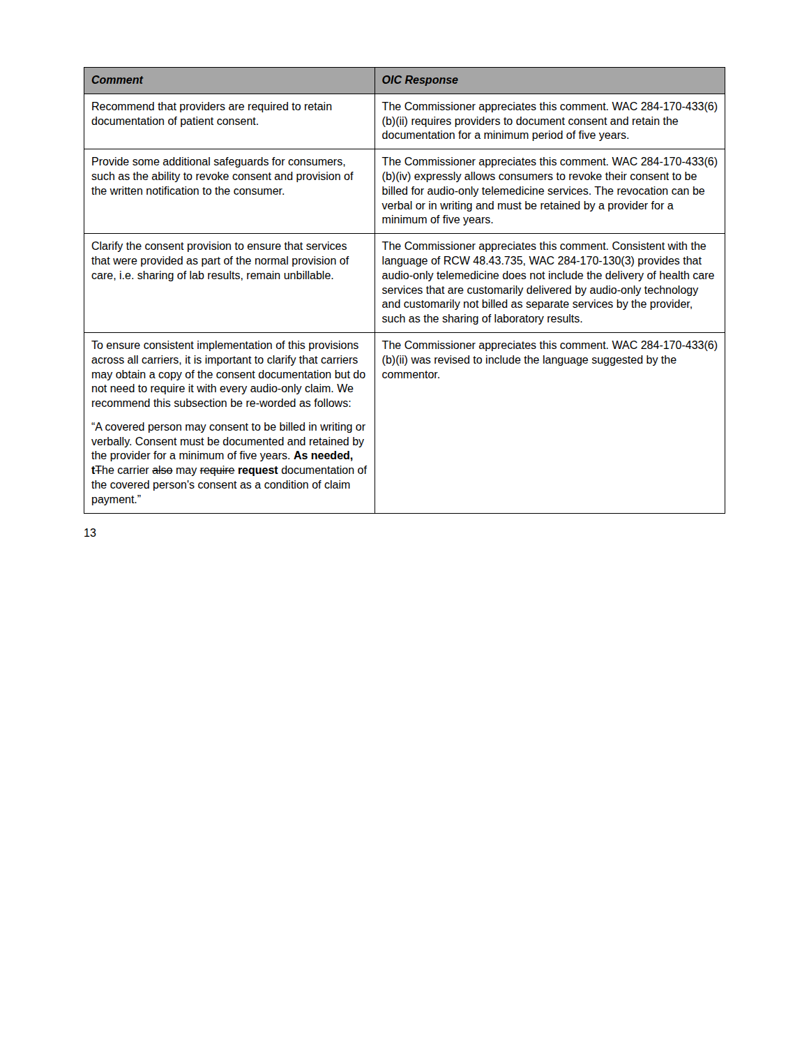| Comment | OIC Response |
| --- | --- |
| Recommend that providers are required to retain documentation of patient consent. | The Commissioner appreciates this comment. WAC 284-170-433(6)(b)(ii) requires providers to document consent and retain the documentation for a minimum period of five years. |
| Provide some additional safeguards for consumers, such as the ability to revoke consent and provision of the written notification to the consumer. | The Commissioner appreciates this comment. WAC 284-170-433(6)(b)(iv) expressly allows consumers to revoke their consent to be billed for audio-only telemedicine services. The revocation can be verbal or in writing and must be retained by a provider for a minimum of five years. |
| Clarify the consent provision to ensure that services that were provided as part of the normal provision of care, i.e. sharing of lab results, remain unbillable. | The Commissioner appreciates this comment. Consistent with the language of RCW 48.43.735, WAC 284-170-130(3) provides that audio-only telemedicine does not include the delivery of health care services that are customarily delivered by audio-only technology and customarily not billed as separate services by the provider, such as the sharing of laboratory results. |
| To ensure consistent implementation of this provisions across all carriers, it is important to clarify that carriers may obtain a copy of the consent documentation but do not need to require it with every audio-only claim. We recommend this subsection be re-worded as follows: “A covered person may consent to be billed in writing or verbally. Consent must be documented and retained by the provider for a minimum of five years. As needed, t T he carrier also may require request documentation of the covered person's consent as a condition of claim payment.” | The Commissioner appreciates this comment. WAC 284-170-433(6)(b)(ii) was revised to include the language suggested by the commentor. |
13